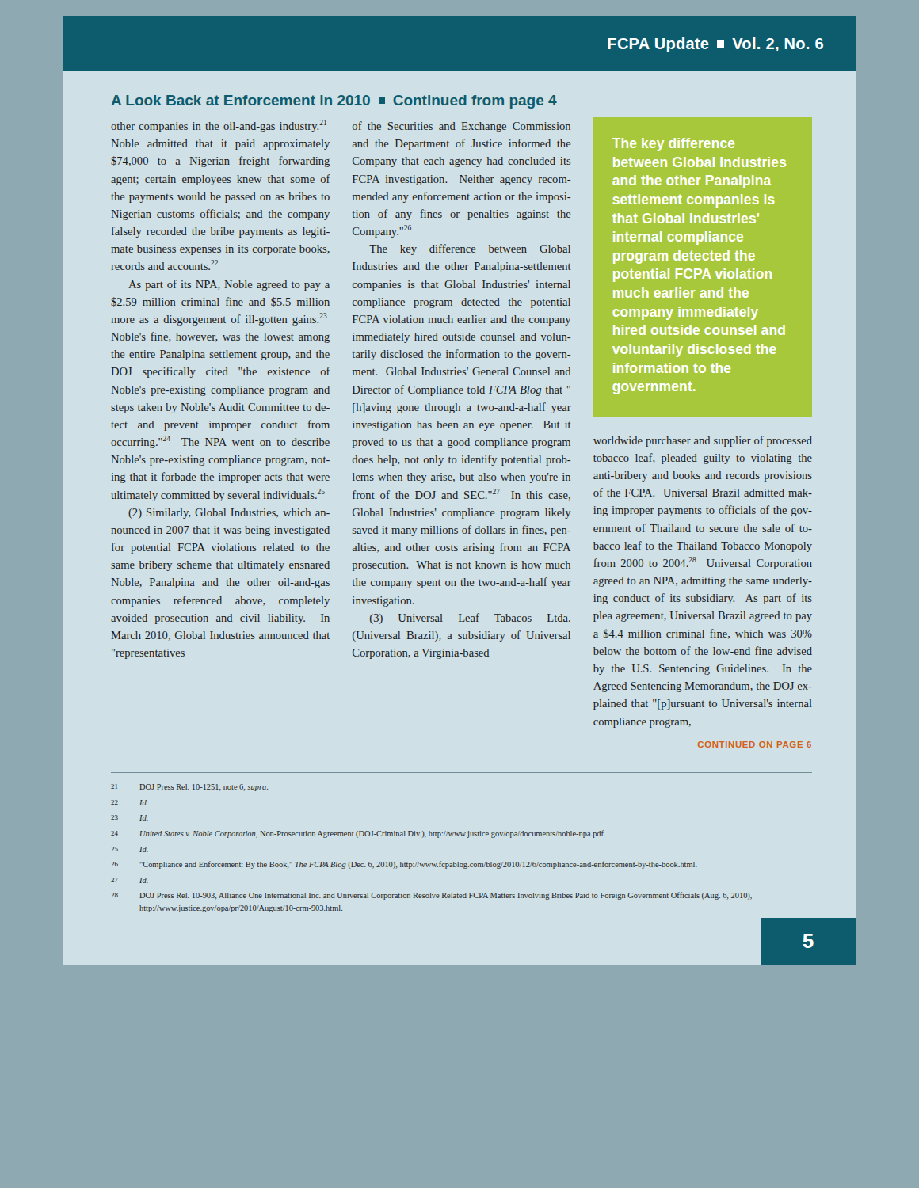FCPA Update Vol. 2, No. 6
A Look Back at Enforcement in 2010 Continued from page 4
other companies in the oil-and-gas industry.21 Noble admitted that it paid approximately $74,000 to a Nigerian freight forwarding agent; certain employees knew that some of the payments would be passed on as bribes to Nigerian customs officials; and the company falsely recorded the bribe payments as legitimate business expenses in its corporate books, records and accounts.22
As part of its NPA, Noble agreed to pay a $2.59 million criminal fine and $5.5 million more as a disgorgement of ill-gotten gains.23 Noble's fine, however, was the lowest among the entire Panalpina settlement group, and the DOJ specifically cited "the existence of Noble's pre-existing compliance program and steps taken by Noble's Audit Committee to detect and prevent improper conduct from occurring."24 The NPA went on to describe Noble's pre-existing compliance program, noting that it forbade the improper acts that were ultimately committed by several individuals.25
(2) Similarly, Global Industries, which announced in 2007 that it was being investigated for potential FCPA violations related to the same bribery scheme that ultimately ensnared Noble, Panalpina and the other oil-and-gas companies referenced above, completely avoided prosecution and civil liability. In March 2010, Global Industries announced that "representatives
of the Securities and Exchange Commission and the Department of Justice informed the Company that each agency had concluded its FCPA investigation. Neither agency recommended any enforcement action or the imposition of any fines or penalties against the Company."26
The key difference between Global Industries and the other Panalpina-settlement companies is that Global Industries' internal compliance program detected the potential FCPA violation much earlier and the company immediately hired outside counsel and voluntarily disclosed the information to the government. Global Industries' General Counsel and Director of Compliance told FCPA Blog that "[h]aving gone through a two-and-a-half year investigation has been an eye opener. But it proved to us that a good compliance program does help, not only to identify potential problems when they arise, but also when you're in front of the DOJ and SEC."27 In this case, Global Industries' compliance program likely saved it many millions of dollars in fines, penalties, and other costs arising from an FCPA prosecution. What is not known is how much the company spent on the two-and-a-half year investigation.
(3) Universal Leaf Tabacos Ltda. (Universal Brazil), a subsidiary of Universal Corporation, a Virginia-based
The key difference between Global Industries and the other Panalpina settlement companies is that Global Industries' internal compliance program detected the potential FCPA violation much earlier and the company immediately hired outside counsel and voluntarily disclosed the information to the government.
worldwide purchaser and supplier of processed tobacco leaf, pleaded guilty to violating the anti-bribery and books and records provisions of the FCPA. Universal Brazil admitted making improper payments to officials of the government of Thailand to secure the sale of tobacco leaf to the Thailand Tobacco Monopoly from 2000 to 2004.28 Universal Corporation agreed to an NPA, admitting the same underlying conduct of its subsidiary. As part of its plea agreement, Universal Brazil agreed to pay a $4.4 million criminal fine, which was 30% below the bottom of the low-end fine advised by the U.S. Sentencing Guidelines. In the Agreed Sentencing Memorandum, the DOJ explained that "[p]ursuant to Universal's internal compliance program,
CONTINUED ON PAGE 6
21
DOJ Press Rel. 10-1251, note 6, supra.
22
Id.
23
Id.
24
United States v. Noble Corporation, Non-Prosecution Agreement (DOJ-Criminal Div.), http://www.justice.gov/opa/documents/noble-npa.pdf.
25
Id.
26
"Compliance and Enforcement: By the Book," The FCPA Blog (Dec. 6, 2010), http://www.fcpablog.com/blog/2010/12/6/compliance-and-enforcement-by-the-book.html.
27
Id.
28
DOJ Press Rel. 10-903, Alliance One International Inc. and Universal Corporation Resolve Related FCPA Matters Involving Bribes Paid to Foreign Government Officials (Aug. 6, 2010), http://www.justice.gov/opa/pr/2010/August/10-crm-903.html.
5